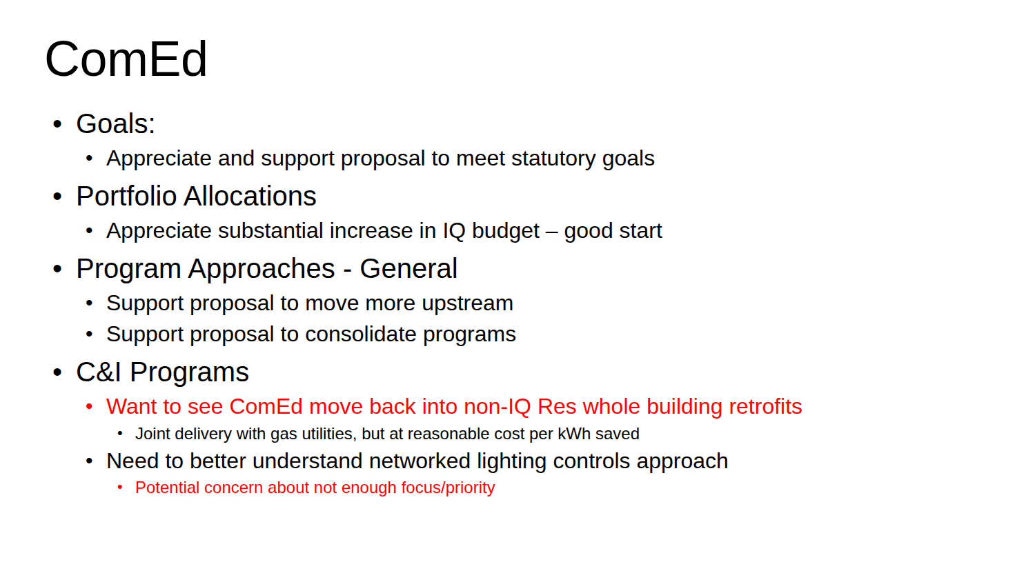ComEd
Goals:
Appreciate and support proposal to meet statutory goals
Portfolio Allocations
Appreciate substantial increase in IQ budget – good start
Program Approaches - General
Support proposal to move more upstream
Support proposal to consolidate programs
C&I Programs
Want to see ComEd move back into non-IQ Res whole building retrofits
Joint delivery with gas utilities, but at reasonable cost per kWh saved
Need to better understand networked lighting controls approach
Potential concern about not enough focus/priority